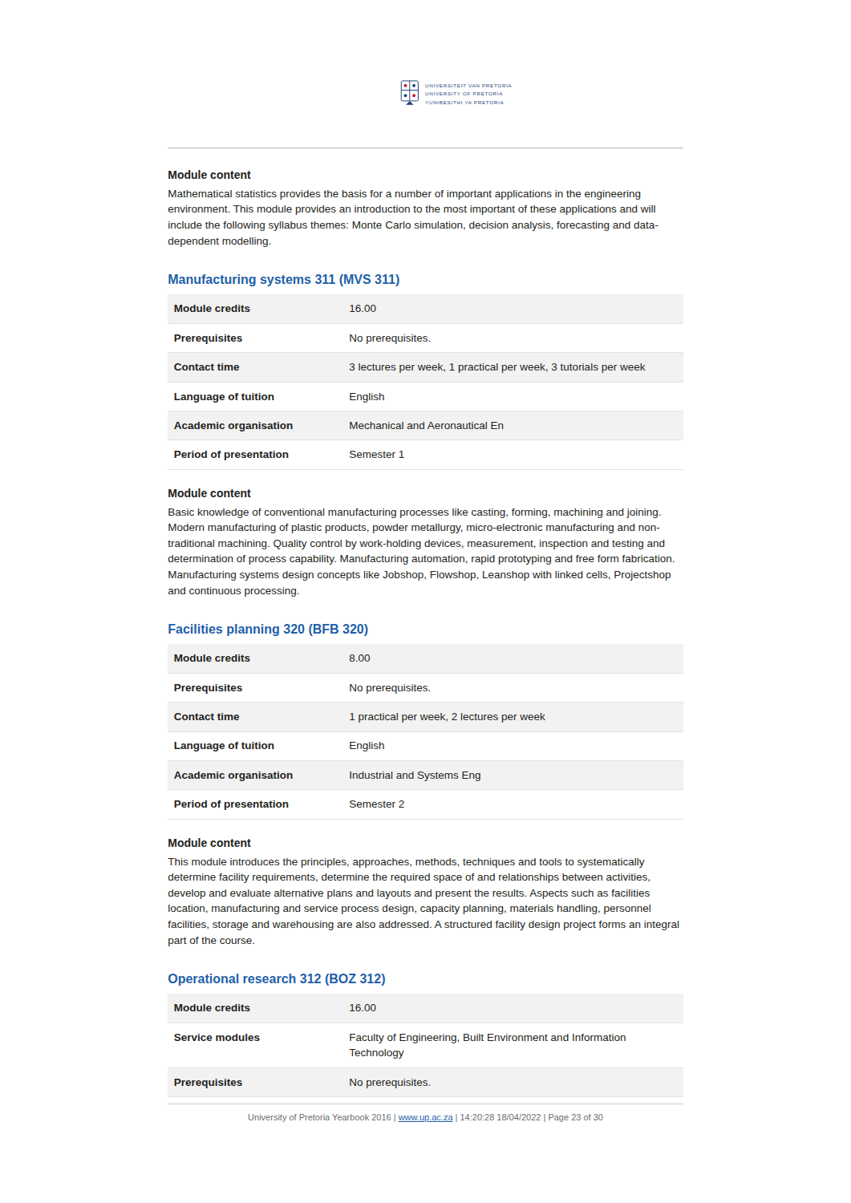UNIVERSITEIT VAN PRETORIA UNIVERSITY OF PRETORIA YUNIBESITHI YA PRETORIA
Module content
Mathematical statistics provides the basis for a number of important applications in the engineering environment. This module provides an introduction to the most important of these applications and will include the following syllabus themes: Monte Carlo simulation, decision analysis, forecasting and data-dependent modelling.
Manufacturing systems 311 (MVS 311)
| Module credits | 16.00 |
| Prerequisites | No prerequisites. |
| Contact time | 3 lectures per week, 1 practical per week, 3 tutorials per week |
| Language of tuition | English |
| Academic organisation | Mechanical and Aeronautical En |
| Period of presentation | Semester 1 |
Module content
Basic knowledge of conventional manufacturing processes like casting, forming, machining and joining. Modern manufacturing of plastic products, powder metallurgy, micro-electronic manufacturing and non-traditional machining. Quality control by work-holding devices, measurement, inspection and testing and determination of process capability. Manufacturing automation, rapid prototyping and free form fabrication. Manufacturing systems design concepts like Jobshop, Flowshop, Leanshop with linked cells, Projectshop and continuous processing.
Facilities planning 320 (BFB 320)
| Module credits | 8.00 |
| Prerequisites | No prerequisites. |
| Contact time | 1 practical per week, 2 lectures per week |
| Language of tuition | English |
| Academic organisation | Industrial and Systems Eng |
| Period of presentation | Semester 2 |
Module content
This module introduces the principles, approaches, methods, techniques and tools to systematically determine facility requirements, determine the required space of and relationships between activities, develop and evaluate alternative plans and layouts and present the results. Aspects such as facilities location, manufacturing and service process design, capacity planning, materials handling, personnel facilities, storage and warehousing are also addressed. A structured facility design project forms an integral part of the course.
Operational research 312 (BOZ 312)
| Module credits | 16.00 |
| Service modules | Faculty of Engineering, Built Environment and Information Technology |
| Prerequisites | No prerequisites. |
University of Pretoria Yearbook 2016 | www.up.ac.za | 14:20:28 18/04/2022 | Page 23 of 30